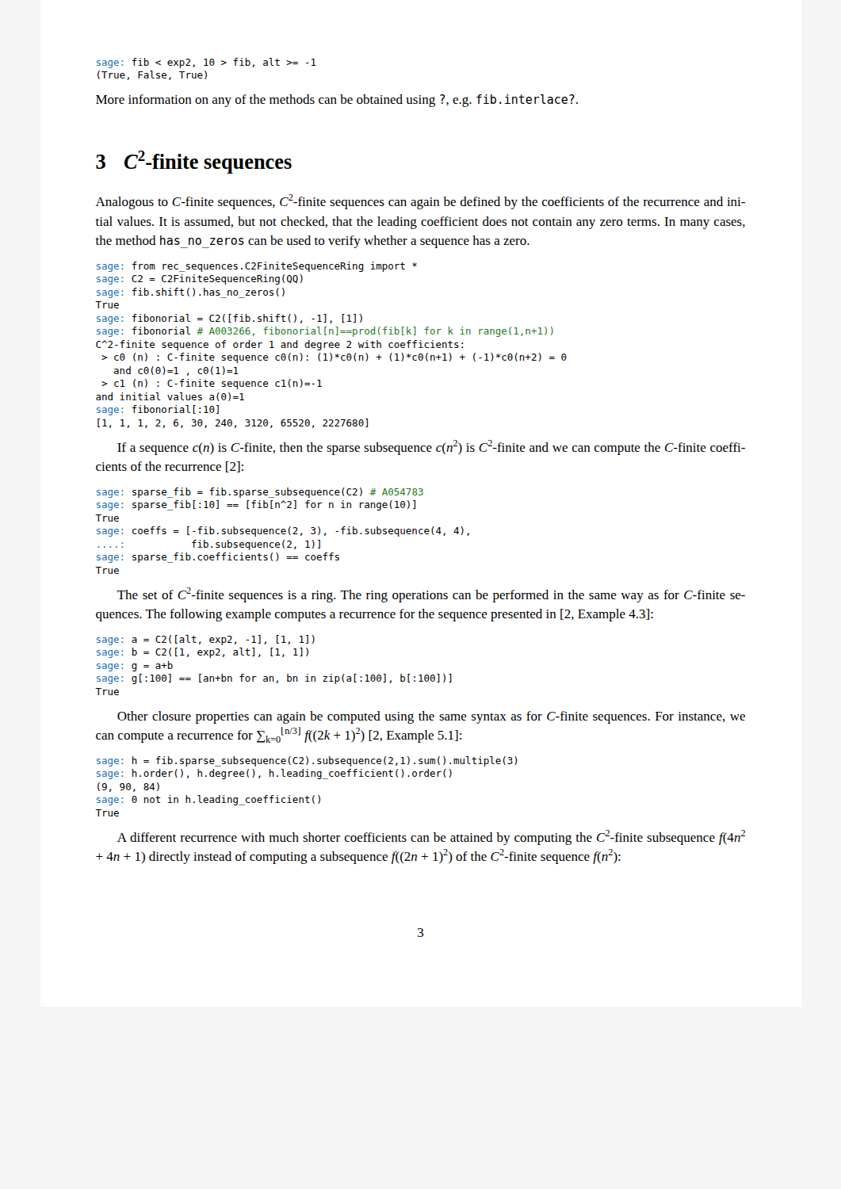sage: fib < exp2, 10 > fib, alt >= -1
(True, False, True)
More information on any of the methods can be obtained using ?, e.g. fib.interlace?.
3 C2-finite sequences
Analogous to C-finite sequences, C2-finite sequences can again be defined by the coefficients of the recurrence and initial values. It is assumed, but not checked, that the leading coefficient does not contain any zero terms. In many cases, the method has_no_zeros can be used to verify whether a sequence has a zero.
sage: from rec_sequences.C2FiniteSequenceRing import *
sage: C2 = C2FiniteSequenceRing(QQ)
sage: fib.shift().has_no_zeros()
True
sage: fibonorial = C2([fib.shift(), -1], [1])
sage: fibonorial # A003266, fibonorial[n]==prod(fib[k] for k in range(1,n+1))
C^2-finite sequence of order 1 and degree 2 with coefficients:
 > c0 (n) : C-finite sequence c0(n): (1)*c0(n) + (1)*c0(n+1) + (-1)*c0(n+2) = 0
   and c0(0)=1 , c0(1)=1
 > c1 (n) : C-finite sequence c1(n)=-1
and initial values a(0)=1
sage: fibonorial[:10]
[1, 1, 1, 2, 6, 30, 240, 3120, 65520, 2227680]
If a sequence c(n) is C-finite, then the sparse subsequence c(n2) is C2-finite and we can compute the C-finite coefficients of the recurrence [2]:
sage: sparse_fib = fib.sparse_subsequence(C2) # A054783
sage: sparse_fib[:10] == [fib[n^2] for n in range(10)]
True
sage: coeffs = [-fib.subsequence(2, 3), -fib.subsequence(4, 4),
....:           fib.subsequence(2, 1)]
sage: sparse_fib.coefficients() == coeffs
True
The set of C2-finite sequences is a ring. The ring operations can be performed in the same way as for C-finite sequences. The following example computes a recurrence for the sequence presented in [2, Example 4.3]:
sage: a = C2([alt, exp2, -1], [1, 1])
sage: b = C2([1, exp2, alt], [1, 1])
sage: g = a+b
sage: g[:100] == [an+bn for an, bn in zip(a[:100], b[:100])]
True
Other closure properties can again be computed using the same syntax as for C-finite sequences. For instance, we can compute a recurrence for ∑k=0⌊n/3⌋ f((2k + 1)2) [2, Example 5.1]:
sage: h = fib.sparse_subsequence(C2).subsequence(2,1).sum().multiple(3)
sage: h.order(), h.degree(), h.leading_coefficient().order()
(9, 90, 84)
sage: 0 not in h.leading_coefficient()
True
A different recurrence with much shorter coefficients can be attained by computing the C2-finite subsequence f(4n2 + 4n + 1) directly instead of computing a subsequence f((2n + 1)2) of the C2-finite sequence f(n2):
3